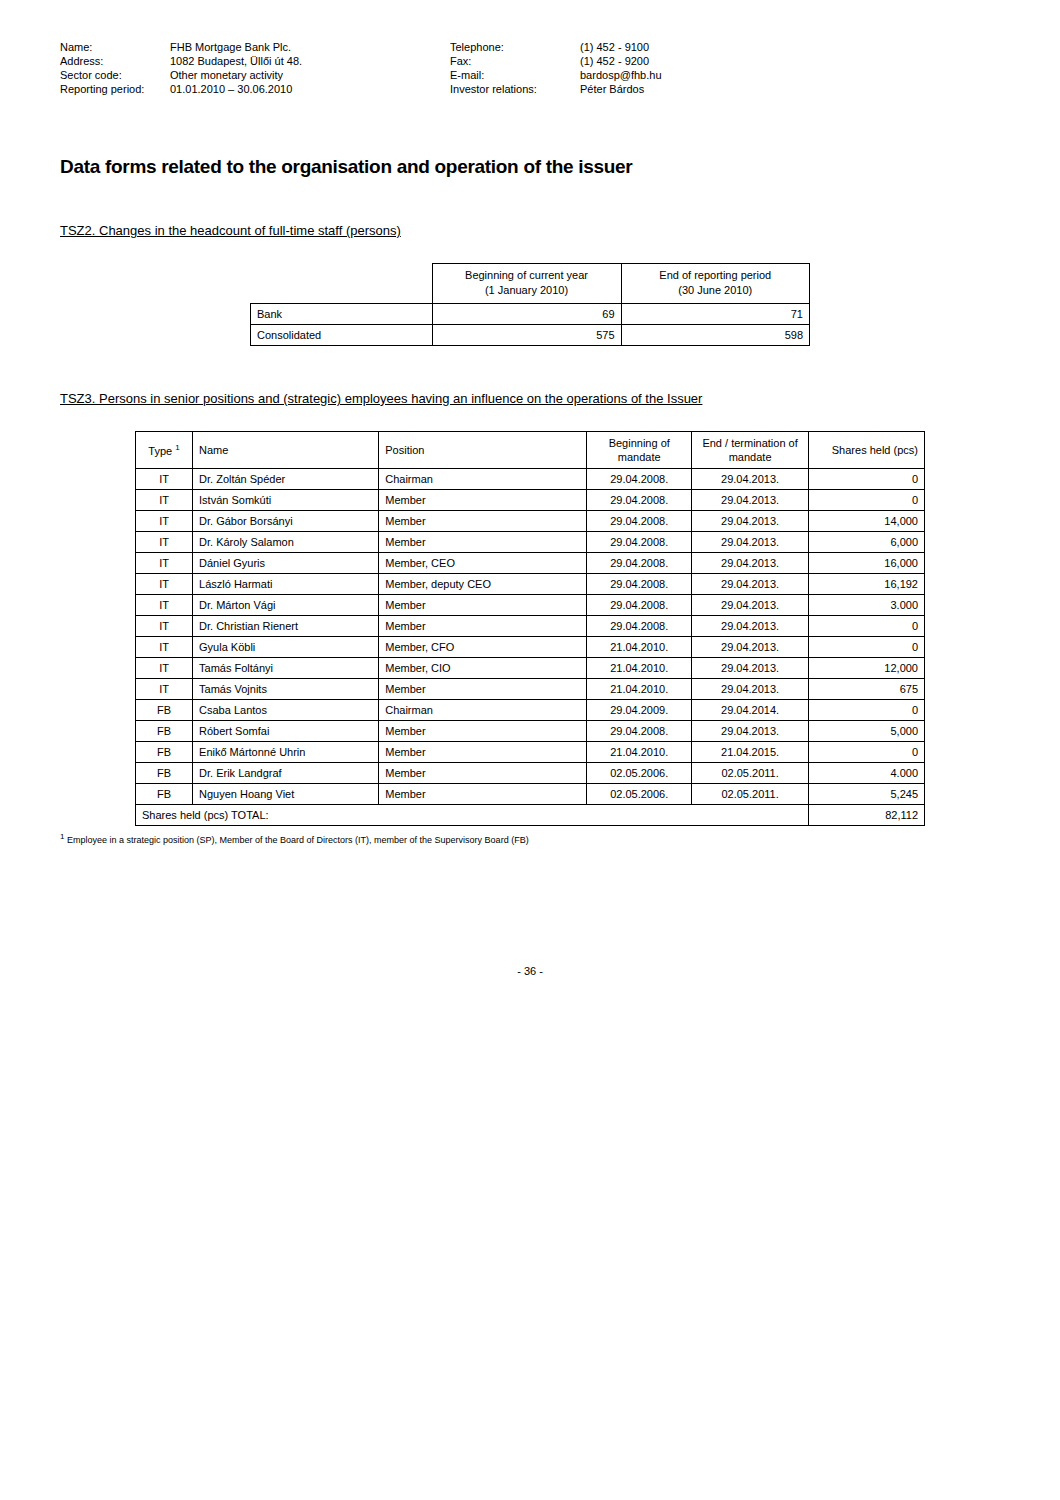| Name: | FHB Mortgage Bank Plc. | Telephone: | (1) 452 - 9100 |
| Address: | 1082 Budapest, Üllői út 48. | Fax: | (1) 452 - 9200 |
| Sector code: | Other monetary activity | E-mail: | bardosp@fhb.hu |
| Reporting period: | 01.01.2010 – 30.06.2010 | Investor relations: | Péter Bárdos |
Data forms related to the organisation and operation of the issuer
TSZ2. Changes in the headcount of full-time staff (persons)
| | Beginning of current year (1 January 2010) | End of reporting period (30 June 2010) |
| Bank | 69 | 71 |
| Consolidated | 575 | 598 |
TSZ3. Persons in senior positions and (strategic) employees having an influence on the operations of the Issuer
| Type 1 | Name | Position | Beginning of mandate | End / termination of mandate | Shares held (pcs) |
| --- | --- | --- | --- | --- | --- |
| IT | Dr. Zoltán Spéder | Chairman | 29.04.2008. | 29.04.2013. | 0 |
| IT | István Somkúti | Member | 29.04.2008. | 29.04.2013. | 0 |
| IT | Dr. Gábor Borsányi | Member | 29.04.2008. | 29.04.2013. | 14,000 |
| IT | Dr. Károly Salamon | Member | 29.04.2008. | 29.04.2013. | 6,000 |
| IT | Dániel Gyuris | Member, CEO | 29.04.2008. | 29.04.2013. | 16,000 |
| IT | László Harmati | Member, deputy CEO | 29.04.2008. | 29.04.2013. | 16,192 |
| IT | Dr. Márton Vági | Member | 29.04.2008. | 29.04.2013. | 3.000 |
| IT | Dr. Christian Rienert | Member | 29.04.2008. | 29.04.2013. | 0 |
| IT | Gyula Köbli | Member, CFO | 21.04.2010. | 29.04.2013. | 0 |
| IT | Tamás Foltányi | Member, CIO | 21.04.2010. | 29.04.2013. | 12,000 |
| IT | Tamás Vojnits | Member | 21.04.2010. | 29.04.2013. | 675 |
| FB | Csaba Lantos | Chairman | 29.04.2009. | 29.04.2014. | 0 |
| FB | Róbert Somfai | Member | 29.04.2008. | 29.04.2013. | 5,000 |
| FB | Enikő Mártonné Uhrin | Member | 21.04.2010. | 21.04.2015. | 0 |
| FB | Dr. Erik Landgraf | Member | 02.05.2006. | 02.05.2011. | 4.000 |
| FB | Nguyen Hoang Viet | Member | 02.05.2006. | 02.05.2011. | 5,245 |
| Shares held (pcs) TOTAL: | 82,112 |
1 Employee in a strategic position (SP), Member of the Board of Directors (IT), member of the Supervisory Board (FB)
- 36 -